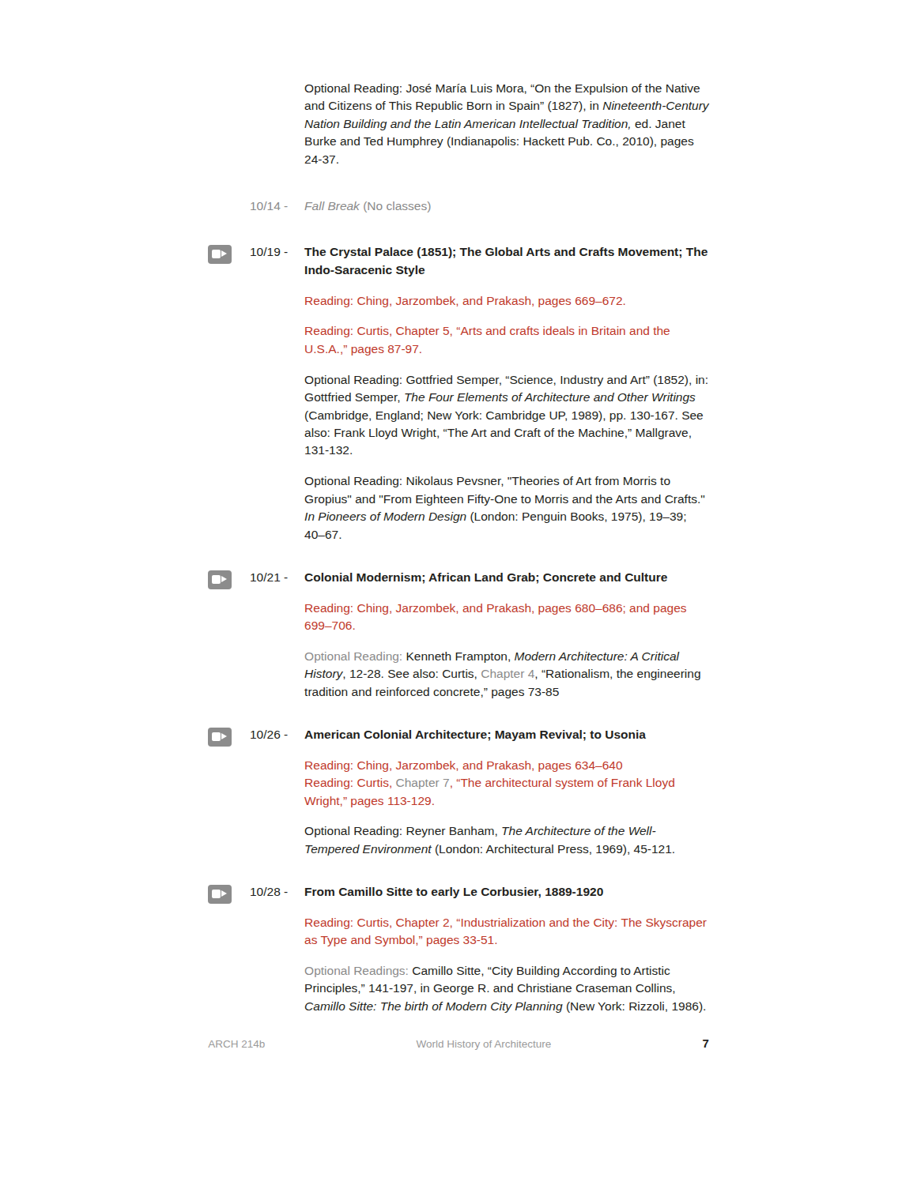Optional Reading: José María Luis Mora, “On the Expulsion of the Native and Citizens of This Republic Born in Spain” (1827), in Nineteenth-Century Nation Building and the Latin American Intellectual Tradition, ed. Janet Burke and Ted Humphrey (Indianapolis: Hackett Pub. Co., 2010), pages 24-37.
10/14 -
Fall Break (No classes)
10/19 -
The Crystal Palace (1851); The Global Arts and Crafts Movement; The Indo-Saracenic Style
Reading: Ching, Jarzombek, and Prakash, pages 669–672.
Reading: Curtis, Chapter 5, “Arts and crafts ideals in Britain and the U.S.A.,” pages 87-97.
Optional Reading: Gottfried Semper, “Science, Industry and Art” (1852), in: Gottfried Semper, The Four Elements of Architecture and Other Writings (Cambridge, England; New York: Cambridge UP, 1989), pp. 130-167. See also: Frank Lloyd Wright, “The Art and Craft of the Machine,” Mallgrave, 131-132.
Optional Reading: Nikolaus Pevsner, "Theories of Art from Morris to Gropius" and "From Eighteen Fifty-One to Morris and the Arts and Crafts." In Pioneers of Modern Design (London: Penguin Books, 1975), 19–39; 40–67.
10/21 -
Colonial Modernism; African Land Grab; Concrete and Culture
Reading: Ching, Jarzombek, and Prakash, pages 680–686; and pages 699–706.
Optional Reading: Kenneth Frampton, Modern Architecture: A Critical History, 12-28. See also: Curtis, Chapter 4, “Rationalism, the engineering tradition and reinforced concrete,” pages 73-85
10/26 -
American Colonial Architecture; Mayam Revival; to Usonia
Reading: Ching, Jarzombek, and Prakash, pages 634–640
Reading: Curtis, Chapter 7, “The architectural system of Frank Lloyd Wright,” pages 113-129.
Optional Reading: Reyner Banham, The Architecture of the Well-Tempered Environment (London: Architectural Press, 1969), 45-121.
10/28 -
From Camillo Sitte to early Le Corbusier, 1889-1920
Reading: Curtis, Chapter 2, “Industrialization and the City: The Skyscraper as Type and Symbol,” pages 33-51.
Optional Readings: Camillo Sitte, “City Building According to Artistic Principles,” 141-197, in George R. and Christiane Craseman Collins, Camillo Sitte: The birth of Modern City Planning (New York: Rizzoli, 1986).
ARCH 214b
World History of Architecture
7